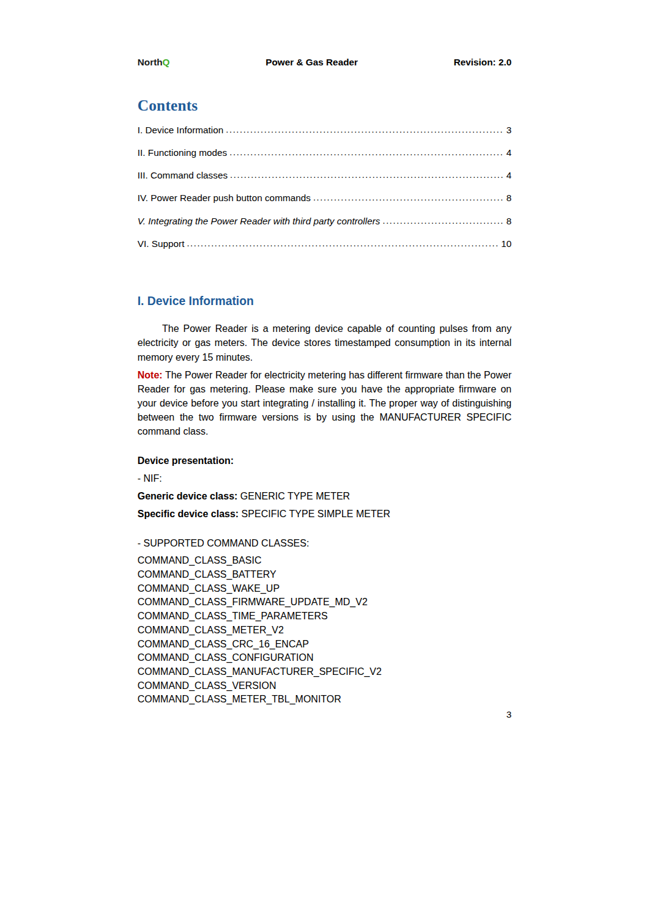NorthQ
Power & Gas Reader
Revision: 2.0
Contents
I. Device Information ........................................................................................................................... 3
II. Functioning modes .......................................................................................................................... 4
III. Command classes .......................................................................................................................... 4
IV. Power Reader push button commands ..................................................................................... 8
V. Integrating the Power Reader with third party controllers ....................................................... 8
VI. Support ................................................................................................................................. 10
I. Device Information
The Power Reader is a metering device capable of counting pulses from any electricity or gas meters. The device stores timestamped consumption in its internal memory every 15 minutes.
Note: The Power Reader for electricity metering has different firmware than the Power Reader for gas metering. Please make sure you have the appropriate firmware on your device before you start integrating / installing it. The proper way of distinguishing between the two firmware versions is by using the MANUFACTURER SPECIFIC command class.
Device presentation:
- NIF:
Generic device class: GENERIC TYPE METER
Specific device class: SPECIFIC TYPE SIMPLE METER
- SUPPORTED COMMAND CLASSES:
COMMAND_CLASS_BASIC
COMMAND_CLASS_BATTERY
COMMAND_CLASS_WAKE_UP
COMMAND_CLASS_FIRMWARE_UPDATE_MD_V2
COMMAND_CLASS_TIME_PARAMETERS
COMMAND_CLASS_METER_V2
COMMAND_CLASS_CRC_16_ENCAP
COMMAND_CLASS_CONFIGURATION
COMMAND_CLASS_MANUFACTURER_SPECIFIC_V2
COMMAND_CLASS_VERSION
COMMAND_CLASS_METER_TBL_MONITOR
3